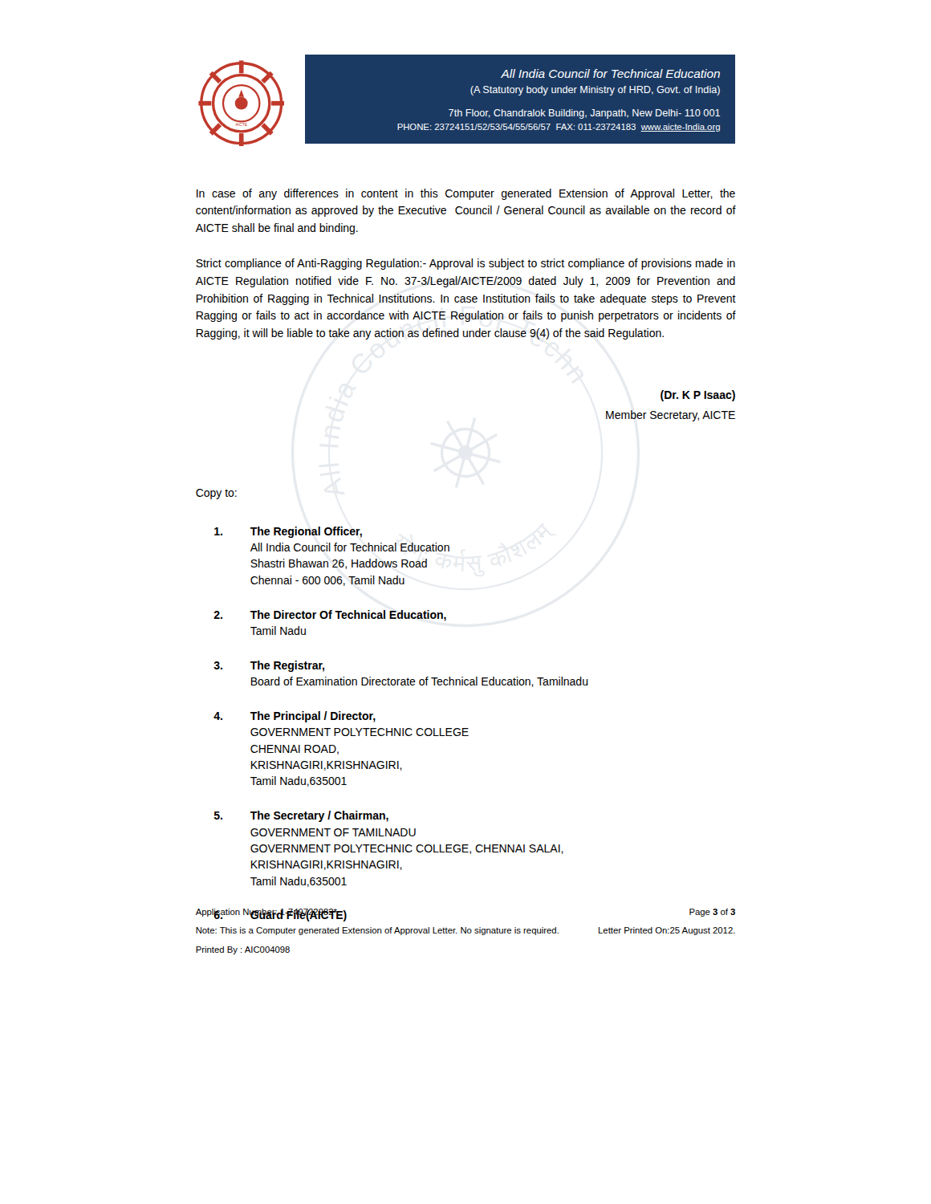All India Council For Technical Education योगः कर्मसु कौशलम्
AICTE
All India Council for Technical Education
(A Statutory body under Ministry of HRD, Govt. of India)
7th Floor, Chandralok Building, Janpath, New Delhi- 110 001
PHONE: 23724151/52/53/54/55/56/57 FAX: 011-23724183 www.aicte-India.org
In case of any differences in content in this Computer generated Extension of Approval Letter, the content/information as approved by the Executive Council / General Council as available on the record of AICTE shall be final and binding.
Strict compliance of Anti-Ragging Regulation:- Approval is subject to strict compliance of provisions made in AICTE Regulation notified vide F. No. 37-3/Legal/AICTE/2009 dated July 1, 2009 for Prevention and Prohibition of Ragging in Technical Institutions. In case Institution fails to take adequate steps to Prevent Ragging or fails to act in accordance with AICTE Regulation or fails to punish perpetrators or incidents of Ragging, it will be liable to take any action as defined under clause 9(4) of the said Regulation.
(Dr. K P Isaac)
Member Secretary, AICTE
Copy to:
1. The Regional Officer,
All India Council for Technical Education
Shastri Bhawan 26, Haddows Road
Chennai - 600 006, Tamil Nadu
2. The Director Of Technical Education,
Tamil Nadu
3. The Registrar,
Board of Examination Directorate of Technical Education, Tamilnadu
4. The Principal / Director,
GOVERNMENT POLYTECHNIC COLLEGE
CHENNAI ROAD,
KRISHNAGIRI,KRISHNAGIRI,
Tamil Nadu,635001
5. The Secretary / Chairman,
GOVERNMENT OF TAMILNADU
GOVERNMENT POLYTECHNIC COLLEGE, CHENNAI SALAI,
KRISHNAGIRI,KRISHNAGIRI,
Tamil Nadu,635001
6. Guard File(AICTE)
Application Number: 1-749722982*
Page 3 of 3
Note: This is a Computer generated Extension of Approval Letter. No signature is required.
Letter Printed On:25 August 2012.
Printed By : AIC004098